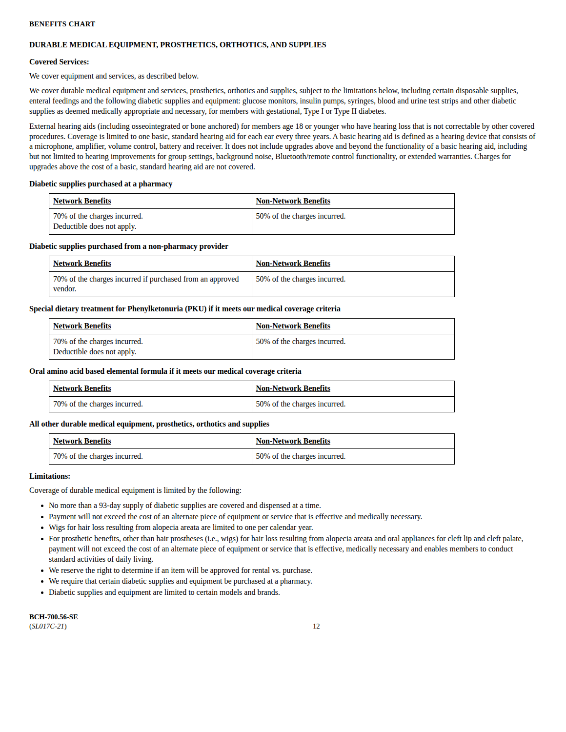BENEFITS CHART
DURABLE MEDICAL EQUIPMENT, PROSTHETICS, ORTHOTICS, AND SUPPLIES
Covered Services:
We cover equipment and services, as described below.
We cover durable medical equipment and services, prosthetics, orthotics and supplies, subject to the limitations below, including certain disposable supplies, enteral feedings and the following diabetic supplies and equipment: glucose monitors, insulin pumps, syringes, blood and urine test strips and other diabetic supplies as deemed medically appropriate and necessary, for members with gestational, Type I or Type II diabetes.
External hearing aids (including osseointegrated or bone anchored) for members age 18 or younger who have hearing loss that is not correctable by other covered procedures. Coverage is limited to one basic, standard hearing aid for each ear every three years. A basic hearing aid is defined as a hearing device that consists of a microphone, amplifier, volume control, battery and receiver. It does not include upgrades above and beyond the functionality of a basic hearing aid, including but not limited to hearing improvements for group settings, background noise, Bluetooth/remote control functionality, or extended warranties. Charges for upgrades above the cost of a basic, standard hearing aid are not covered.
Diabetic supplies purchased at a pharmacy
| Network Benefits | Non-Network Benefits |
| --- | --- |
| 70% of the charges incurred. Deductible does not apply. | 50% of the charges incurred. |
Diabetic supplies purchased from a non-pharmacy provider
| Network Benefits | Non-Network Benefits |
| --- | --- |
| 70% of the charges incurred if purchased from an approved vendor. | 50% of the charges incurred. |
Special dietary treatment for Phenylketonuria (PKU) if it meets our medical coverage criteria
| Network Benefits | Non-Network Benefits |
| --- | --- |
| 70% of the charges incurred. Deductible does not apply. | 50% of the charges incurred. |
Oral amino acid based elemental formula if it meets our medical coverage criteria
| Network Benefits | Non-Network Benefits |
| --- | --- |
| 70% of the charges incurred. | 50% of the charges incurred. |
All other durable medical equipment, prosthetics, orthotics and supplies
| Network Benefits | Non-Network Benefits |
| --- | --- |
| 70% of the charges incurred. | 50% of the charges incurred. |
Limitations:
Coverage of durable medical equipment is limited by the following:
No more than a 93-day supply of diabetic supplies are covered and dispensed at a time.
Payment will not exceed the cost of an alternate piece of equipment or service that is effective and medically necessary.
Wigs for hair loss resulting from alopecia areata are limited to one per calendar year.
For prosthetic benefits, other than hair prostheses (i.e., wigs) for hair loss resulting from alopecia areata and oral appliances for cleft lip and cleft palate, payment will not exceed the cost of an alternate piece of equipment or service that is effective, medically necessary and enables members to conduct standard activities of daily living.
We reserve the right to determine if an item will be approved for rental vs. purchase.
We require that certain diabetic supplies and equipment be purchased at a pharmacy.
Diabetic supplies and equipment are limited to certain models and brands.
BCH-700.56-SE
(SL017C-21) 12